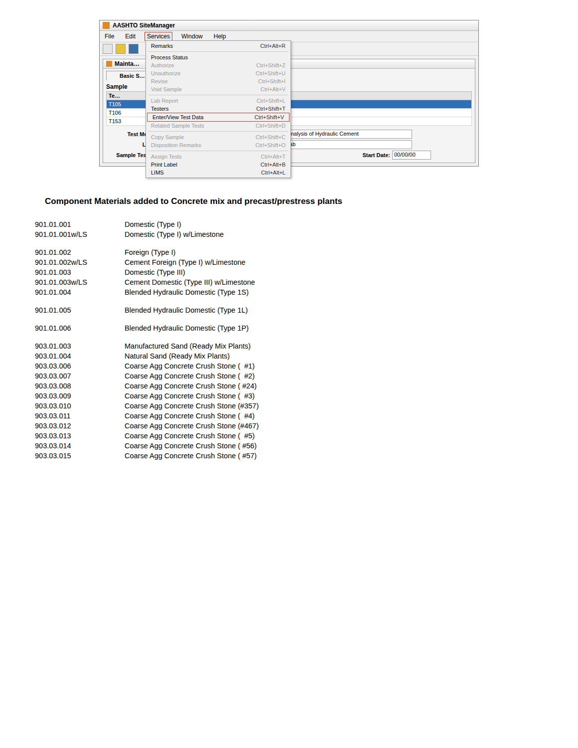AASHTO SiteManager
File Edit Services Window Help
Mainta…
Basic S…
ontract
Other
Tests
Sample
| Te… | Test Description |
| --- | --- |
| T105 | …nalysis of Hydraulic Cement |
| T106 | …ve Strength of Hydraulic Cement Mortar |
| T153 | …f Hydraulic Cement by Air Permeability App |
Test Method: T105 T105 - Chemical Analysis of Hydraulic Cement
Lab ID: TDOT619006 TDOT Chemical Lab
Sample Test Nbr: 1 Start Date: 00/00/00
Remarks Ctrl+Alt+R
Process Status
Authorize Ctrl+Shift+Z
Unauthorize Ctrl+Shift+U
Revise Ctrl+Shift+I
Void Sample Ctrl+Alt+V
Lab Report Ctrl+Shift+L
Testers Ctrl+Shift+T
Enter/View Test Data Ctrl+Shift+V
Related Sample Tests Ctrl+Shift+D
Copy Sample Ctrl+Shift+C
Disposition Remarks Ctrl+Shift+O
Assign Tests Ctrl+Alt+T
Print Label Ctrl+Alt+B
LIMS Ctrl+Alt+L
Component Materials added to Concrete mix and precast/prestress plants
| 901.01.001 | Domestic (Type I) |
| 901.01.001w/LS | Domestic (Type I) w/Limestone |
| 901.01.002 | Foreign (Type I) |
| 901.01.002w/LS | Cement Foreign (Type I) w/Limestone |
| 901.01.003 | Domestic (Type III) |
| 901.01.003w/LS | Cement Domestic (Type III) w/Limestone |
| 901.01.004 | Blended Hydraulic Domestic (Type 1S) |
| 901.01.005 | Blended Hydraulic Domestic (Type 1L) |
| 901.01.006 | Blended Hydraulic Domestic (Type 1P) |
| 903.01.003 | Manufactured Sand (Ready Mix Plants) |
| 903.01.004 | Natural Sand (Ready Mix Plants) |
| 903.03.006 | Coarse Agg Concrete Crush Stone ( #1) |
| 903.03.007 | Coarse Agg Concrete Crush Stone ( #2) |
| 903.03.008 | Coarse Agg Concrete Crush Stone ( #24) |
| 903.03.009 | Coarse Agg Concrete Crush Stone ( #3) |
| 903.03.010 | Coarse Agg Concrete Crush Stone (#357) |
| 903.03.011 | Coarse Agg Concrete Crush Stone ( #4) |
| 903.03.012 | Coarse Agg Concrete Crush Stone (#467) |
| 903.03.013 | Coarse Agg Concrete Crush Stone ( #5) |
| 903.03.014 | Coarse Agg Concrete Crush Stone ( #56) |
| 903.03.015 | Coarse Agg Concrete Crush Stone ( #57) |